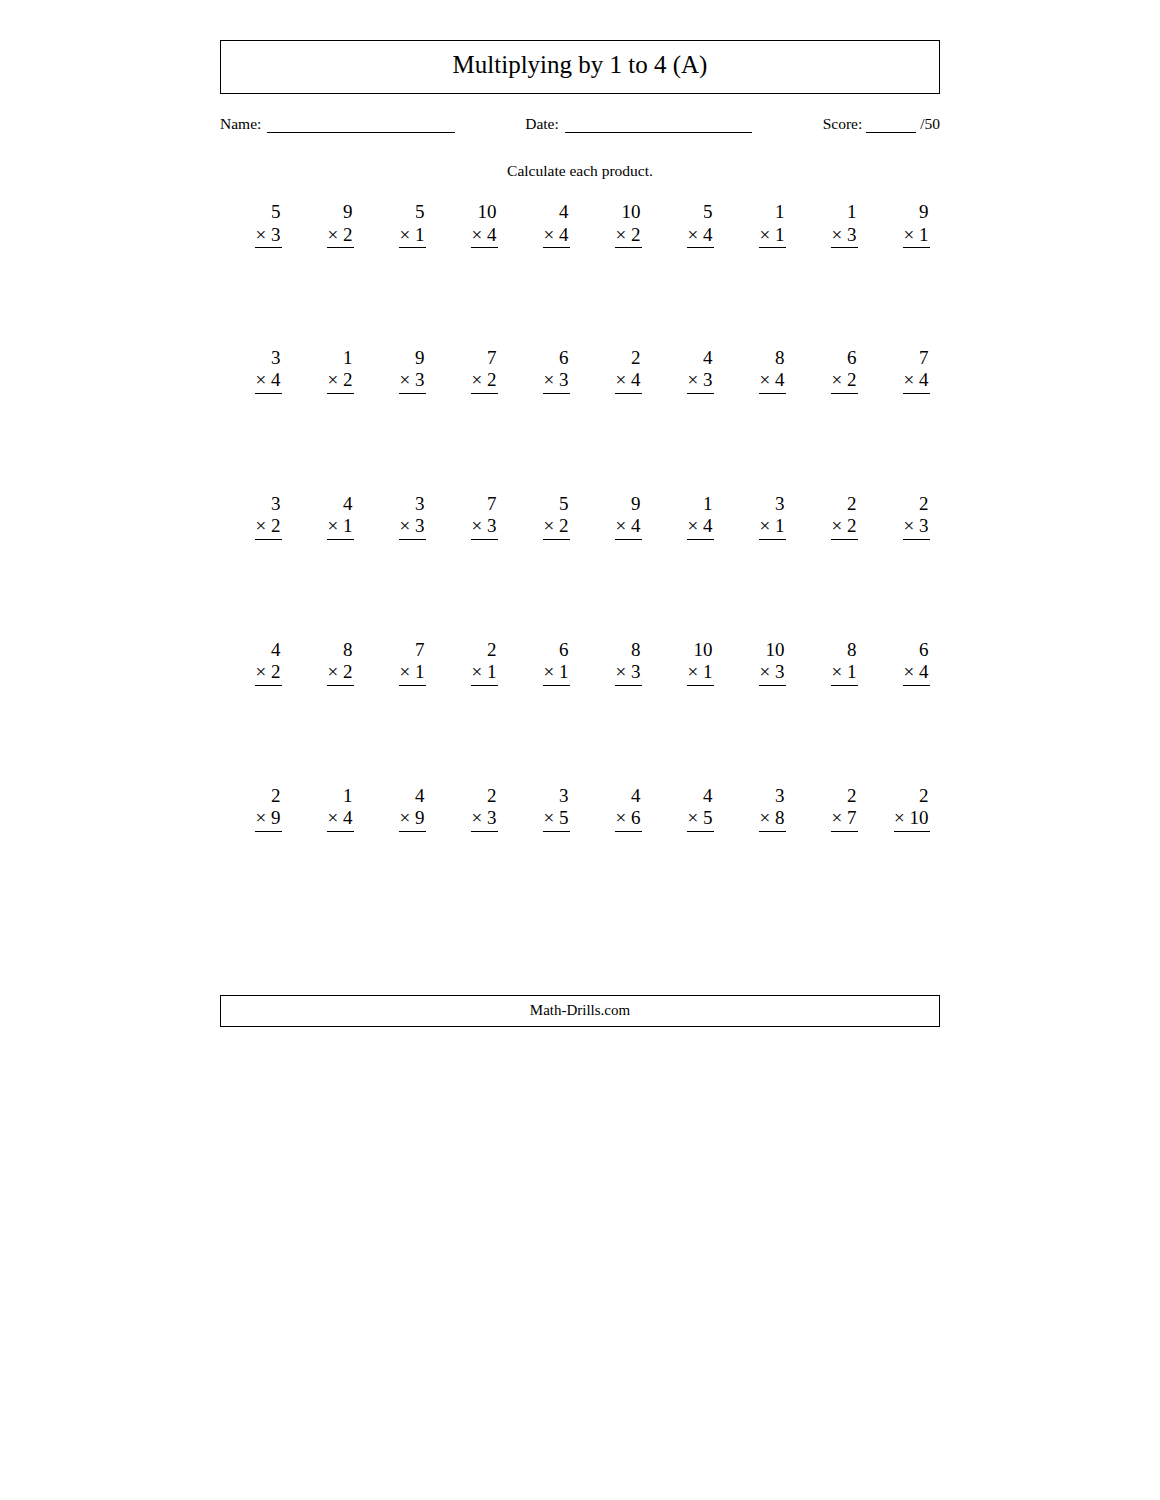Multiplying by 1 to 4 (A)
Name:
Date:
Score: /50
Calculate each product.
| 5 × 3 | 9 × 2 | 5 × 1 | 10 × 4 | 4 × 4 | 10 × 2 | 5 × 4 | 1 × 1 | 1 × 3 | 9 × 1 |
| 3 × 4 | 1 × 2 | 9 × 3 | 7 × 2 | 6 × 3 | 2 × 4 | 4 × 3 | 8 × 4 | 6 × 2 | 7 × 4 |
| 3 × 2 | 4 × 1 | 3 × 3 | 7 × 3 | 5 × 2 | 9 × 4 | 1 × 4 | 3 × 1 | 2 × 2 | 2 × 3 |
| 4 × 2 | 8 × 2 | 7 × 1 | 2 × 1 | 6 × 1 | 8 × 3 | 10 × 1 | 10 × 3 | 8 × 1 | 6 × 4 |
| 2 × 9 | 1 × 4 | 4 × 9 | 2 × 3 | 3 × 5 | 4 × 6 | 4 × 5 | 3 × 8 | 2 × 7 | 2 × 10 |
Math-Drills.com